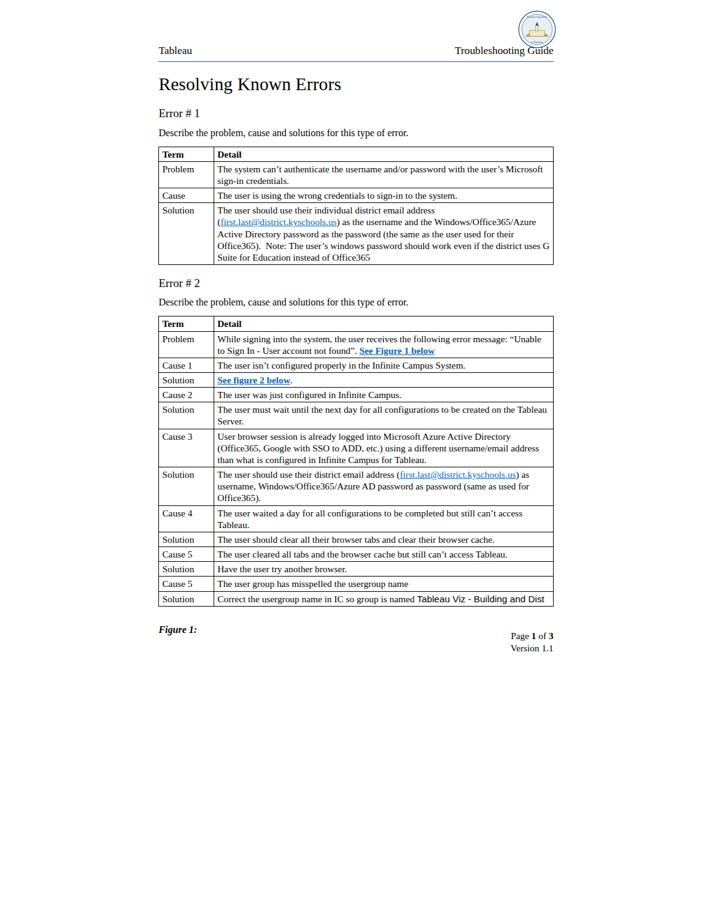Kentucky Department of Education
Tableau
Troubleshooting Guide
Resolving Known Errors
Error # 1
Describe the problem, cause and solutions for this type of error.
| Term | Detail |
| --- | --- |
| Problem | The system can’t authenticate the username and/or password with the user’s Microsoft sign-in credentials. |
| Cause | The user is using the wrong credentials to sign-in to the system. |
| Solution | The user should use their individual district email address ( first.last@district.kyschools.us ) as the username and the Windows/Office365/Azure Active Directory password as the password (the same as the user used for their Office365). Note: The user’s windows password should work even if the district uses G Suite for Education instead of Office365 |
Error # 2
Describe the problem, cause and solutions for this type of error.
| Term | Detail |
| --- | --- |
| Problem | While signing into the system, the user receives the following error message: “Unable to Sign In - User account not found”. See Figure 1 below |
| Cause 1 | The user isn’t configured properly in the Infinite Campus System. |
| Solution | See figure 2 below . |
| Cause 2 | The user was just configured in Infinite Campus. |
| Solution | The user must wait until the next day for all configurations to be created on the Tableau Server. |
| Cause 3 | User browser session is already logged into Microsoft Azure Active Directory (Office365, Google with SSO to ADD, etc.) using a different username/email address than what is configured in Infinite Campus for Tableau. |
| Solution | The user should use their district email address ( first.last@district.kyschools.us ) as username, Windows/Office365/Azure AD password as password (same as used for Office365). |
| Cause 4 | The user waited a day for all configurations to be completed but still can’t access Tableau. |
| Solution | The user should clear all their browser tabs and clear their browser cache. |
| Cause 5 | The user cleared all tabs and the browser cache but still can’t access Tableau. |
| Solution | Have the user try another browser. |
| Cause 5 | The user group has misspelled the usergroup name |
| Solution | Correct the usergroup name in IC so group is named Tableau Viz - Building and Dist |
Figure 1:
Page 1 of 3
Version 1.1